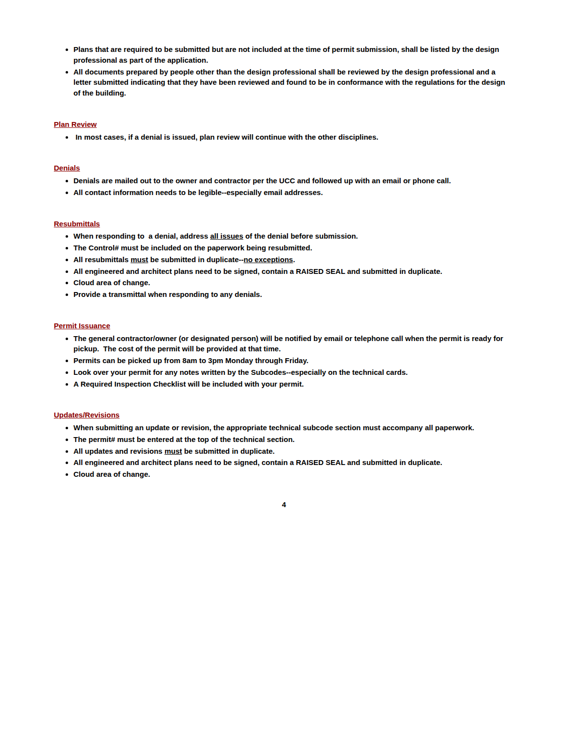Plans that are required to be submitted but are not included at the time of permit submission, shall be listed by the design professional as part of the application.
All documents prepared by people other than the design professional shall be reviewed by the design professional and a letter submitted indicating that they have been reviewed and found to be in conformance with the regulations for the design of the building.
Plan Review
In most cases, if a denial is issued, plan review will continue with the other disciplines.
Denials
Denials are mailed out to the owner and contractor per the UCC and followed up with an email or phone call.
All contact information needs to be legible--especially email addresses.
Resubmittals
When responding to a denial, address all issues of the denial before submission.
The Control# must be included on the paperwork being resubmitted.
All resubmittals must be submitted in duplicate--no exceptions.
All engineered and architect plans need to be signed, contain a RAISED SEAL and submitted in duplicate.
Cloud area of change.
Provide a transmittal when responding to any denials.
Permit Issuance
The general contractor/owner (or designated person) will be notified by email or telephone call when the permit is ready for pickup. The cost of the permit will be provided at that time.
Permits can be picked up from 8am to 3pm Monday through Friday.
Look over your permit for any notes written by the Subcodes--especially on the technical cards.
A Required Inspection Checklist will be included with your permit.
Updates/Revisions
When submitting an update or revision, the appropriate technical subcode section must accompany all paperwork.
The permit# must be entered at the top of the technical section.
All updates and revisions must be submitted in duplicate.
All engineered and architect plans need to be signed, contain a RAISED SEAL and submitted in duplicate.
Cloud area of change.
4